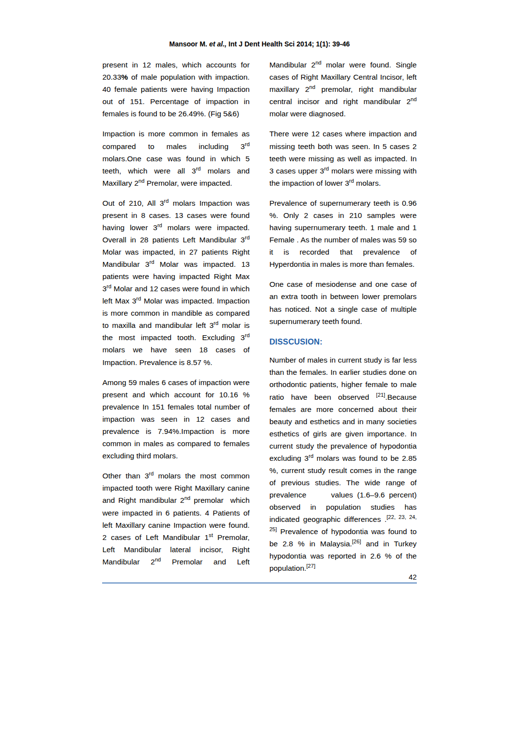Mansoor M. et al., Int J Dent Health Sci 2014; 1(1): 39-46
present in 12 males, which accounts for 20.33% of male population with impaction. 40 female patients were having Impaction out of 151. Percentage of impaction in females is found to be 26.49%. (Fig 5&6)
Impaction is more common in females as compared to males including 3rd molars.One case was found in which 5 teeth, which were all 3rd molars and Maxillary 2nd Premolar, were impacted.
Out of 210, All 3rd molars Impaction was present in 8 cases. 13 cases were found having lower 3rd molars were impacted. Overall in 28 patients Left Mandibular 3rd Molar was impacted, in 27 patients Right Mandibular 3rd Molar was impacted. 13 patients were having impacted Right Max 3rd Molar and 12 cases were found in which left Max 3rd Molar was impacted. Impaction is more common in mandible as compared to maxilla and mandibular left 3rd molar is the most impacted tooth. Excluding 3rd molars we have seen 18 cases of Impaction. Prevalence is 8.57 %.
Among 59 males 6 cases of impaction were present and which account for 10.16 % prevalence In 151 females total number of impaction was seen in 12 cases and prevalence is 7.94%.Impaction is more common in males as compared to females excluding third molars.
Other than 3rd molars the most common impacted tooth were Right Maxillary canine and Right mandibular 2nd premolar which were impacted in 6 patients. 4 Patients of left Maxillary canine Impaction were found. 2 cases of Left Mandibular 1st Premolar, Left Mandibular lateral incisor, Right Mandibular 2nd Premolar and Left Mandibular 2nd molar were found. Single cases of Right Maxillary Central Incisor, left maxillary 2nd premolar, right mandibular central incisor and right mandibular 2nd molar were diagnosed.
There were 12 cases where impaction and missing teeth both was seen. In 5 cases 2 teeth were missing as well as impacted. In 3 cases upper 3rd molars were missing with the impaction of lower 3rd molars.
Prevalence of supernumerary teeth is 0.96 %. Only 2 cases in 210 samples were having supernumerary teeth. 1 male and 1 Female . As the number of males was 59 so it is recorded that prevalence of Hyperdontia in males is more than females.
One case of mesiodense and one case of an extra tooth in between lower premolars has noticed. Not a single case of multiple supernumerary teeth found.
DISSCUSION:
Number of males in current study is far less than the females. In earlier studies done on orthodontic patients, higher female to male ratio have been observed [21].Because females are more concerned about their beauty and esthetics and in many societies esthetics of girls are given importance. In current study the prevalence of hypodontia excluding 3rd molars was found to be 2.85 %, current study result comes in the range of previous studies. The wide range of prevalence values (1.6–9.6 percent) observed in population studies has indicated geographic differences .[22, 23, 24, 25] Prevalence of hypodontia was found to be 2.8 % in Malaysia.[26] and in Turkey hypodontia was reported in 2.6 % of the population.[27]
42